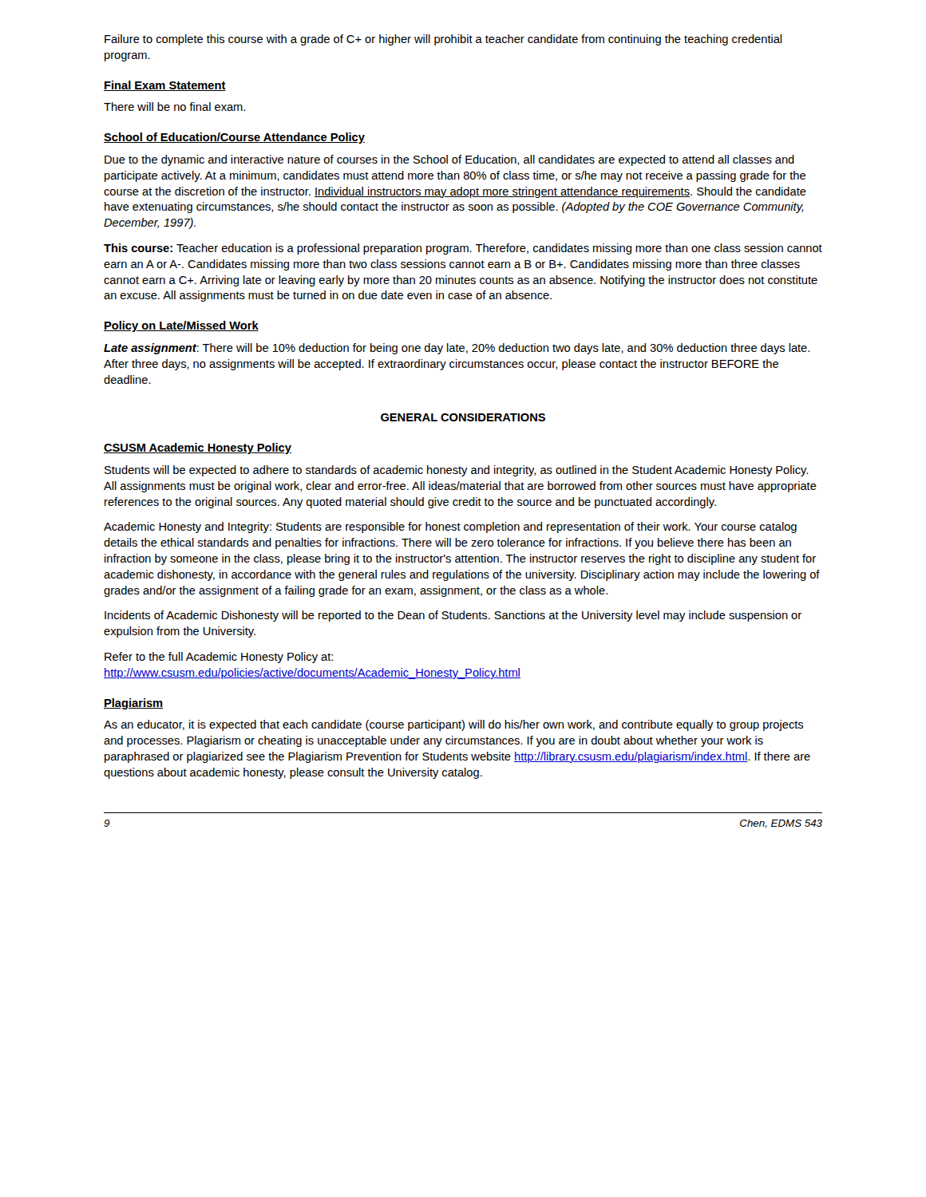Failure to complete this course with a grade of C+ or higher will prohibit a teacher candidate from continuing the teaching credential program.
Final Exam Statement
There will be no final exam.
School of Education/Course Attendance Policy
Due to the dynamic and interactive nature of courses in the School of Education, all candidates are expected to attend all classes and participate actively. At a minimum, candidates must attend more than 80% of class time, or s/he may not receive a passing grade for the course at the discretion of the instructor. Individual instructors may adopt more stringent attendance requirements. Should the candidate have extenuating circumstances, s/he should contact the instructor as soon as possible. (Adopted by the COE Governance Community, December, 1997).
This course: Teacher education is a professional preparation program. Therefore, candidates missing more than one class session cannot earn an A or A-. Candidates missing more than two class sessions cannot earn a B or B+. Candidates missing more than three classes cannot earn a C+. Arriving late or leaving early by more than 20 minutes counts as an absence. Notifying the instructor does not constitute an excuse. All assignments must be turned in on due date even in case of an absence.
Policy on Late/Missed Work
Late assignment: There will be 10% deduction for being one day late, 20% deduction two days late, and 30% deduction three days late. After three days, no assignments will be accepted. If extraordinary circumstances occur, please contact the instructor BEFORE the deadline.
GENERAL CONSIDERATIONS
CSUSM Academic Honesty Policy
Students will be expected to adhere to standards of academic honesty and integrity, as outlined in the Student Academic Honesty Policy. All assignments must be original work, clear and error-free. All ideas/material that are borrowed from other sources must have appropriate references to the original sources. Any quoted material should give credit to the source and be punctuated accordingly.
Academic Honesty and Integrity: Students are responsible for honest completion and representation of their work. Your course catalog details the ethical standards and penalties for infractions. There will be zero tolerance for infractions. If you believe there has been an infraction by someone in the class, please bring it to the instructor's attention. The instructor reserves the right to discipline any student for academic dishonesty, in accordance with the general rules and regulations of the university. Disciplinary action may include the lowering of grades and/or the assignment of a failing grade for an exam, assignment, or the class as a whole.
Incidents of Academic Dishonesty will be reported to the Dean of Students. Sanctions at the University level may include suspension or expulsion from the University.
Refer to the full Academic Honesty Policy at:
http://www.csusm.edu/policies/active/documents/Academic_Honesty_Policy.html
Plagiarism
As an educator, it is expected that each candidate (course participant) will do his/her own work, and contribute equally to group projects and processes. Plagiarism or cheating is unacceptable under any circumstances. If you are in doubt about whether your work is paraphrased or plagiarized see the Plagiarism Prevention for Students website http://library.csusm.edu/plagiarism/index.html. If there are questions about academic honesty, please consult the University catalog.
9 Chen, EDMS 543